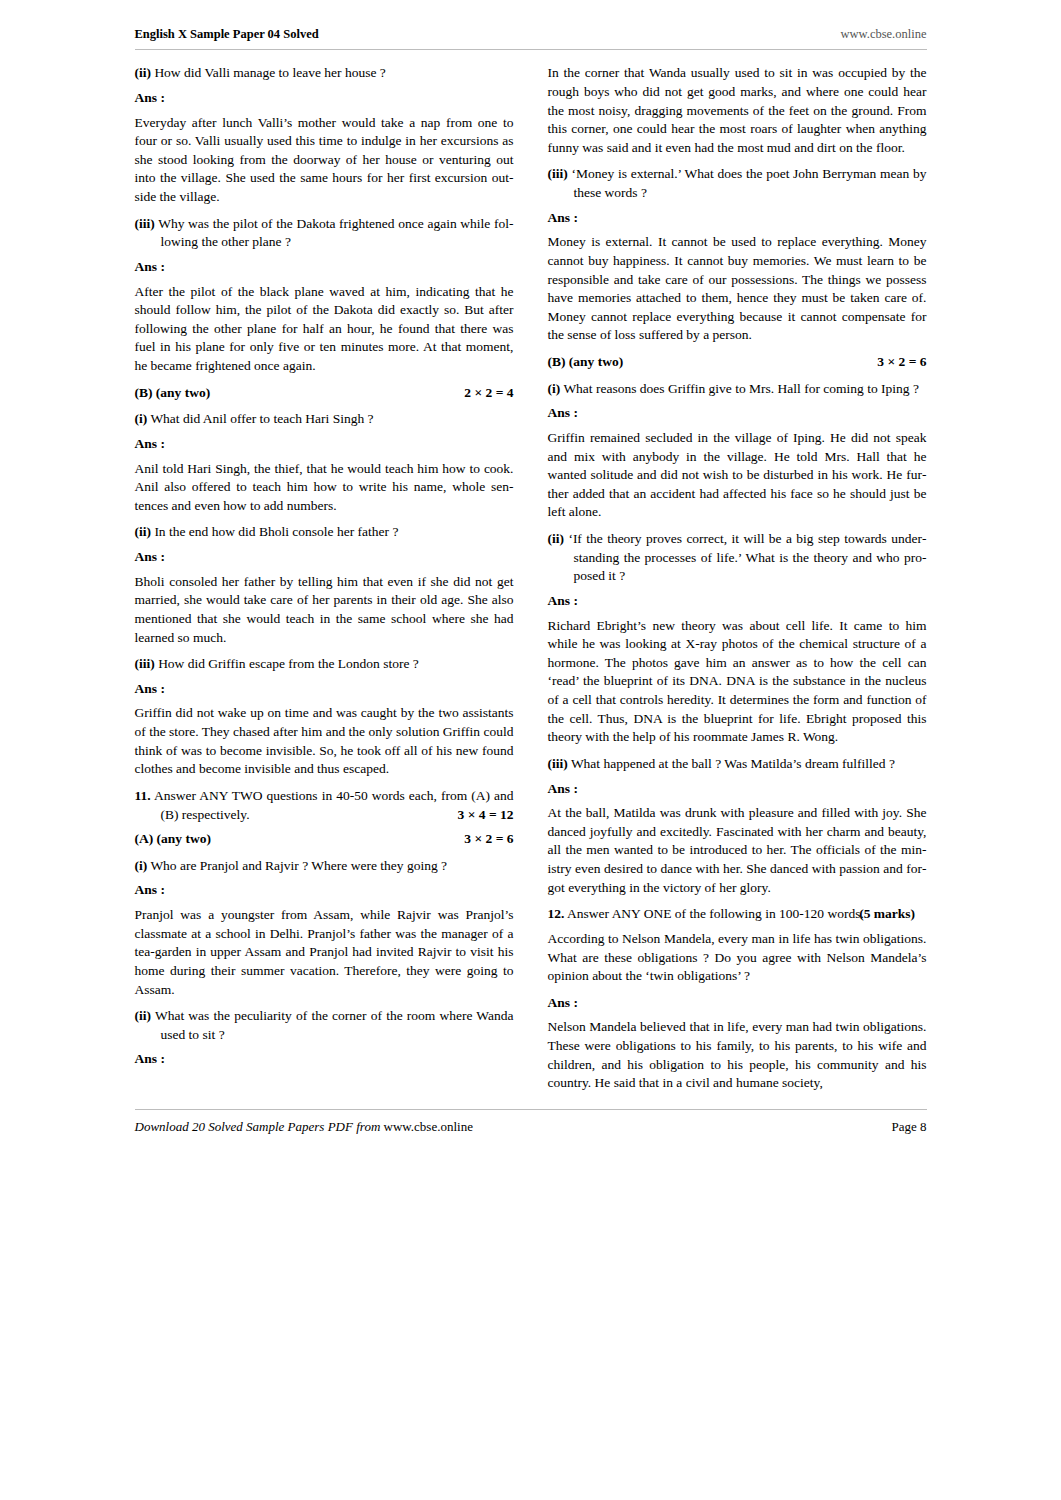English X Sample Paper 04 Solved
www.cbse.online
(ii) How did Valli manage to leave her house ?
Ans :
Everyday after lunch Valli’s mother would take a nap from one to four or so. Valli usually used this time to indulge in her excursions as she stood looking from the doorway of her house or venturing out into the village. She used the same hours for her first excursion outside the village.
(iii) Why was the pilot of the Dakota frightened once again while following the other plane ?
Ans :
After the pilot of the black plane waved at him, indicating that he should follow him, the pilot of the Dakota did exactly so. But after following the other plane for half an hour, he found that there was fuel in his plane for only five or ten minutes more. At that moment, he became frightened once again.
(B) (any two) 2 × 2 = 4
(i) What did Anil offer to teach Hari Singh ?
Ans :
Anil told Hari Singh, the thief, that he would teach him how to cook. Anil also offered to teach him how to write his name, whole sentences and even how to add numbers.
(ii) In the end how did Bholi console her father ?
Ans :
Bholi consoled her father by telling him that even if she did not get married, she would take care of her parents in their old age. She also mentioned that she would teach in the same school where she had learned so much.
(iii) How did Griffin escape from the London store ?
Ans :
Griffin did not wake up on time and was caught by the two assistants of the store. They chased after him and the only solution Griffin could think of was to become invisible. So, he took off all of his new found clothes and become invisible and thus escaped.
11. Answer ANY TWO questions in 40-50 words each, from (A) and (B) respectively.3 × 4 = 12
(A) (any two) 3 × 2 = 6
(i) Who are Pranjol and Rajvir ? Where were they going ?
Ans :
Pranjol was a youngster from Assam, while Rajvir was Pranjol’s classmate at a school in Delhi. Pranjol’s father was the manager of a tea-garden in upper Assam and Pranjol had invited Rajvir to visit his home during their summer vacation. Therefore, they were going to Assam.
(ii) What was the peculiarity of the corner of the room where Wanda used to sit ?
Ans :
In the corner that Wanda usually used to sit in was occupied by the rough boys who did not get good marks, and where one could hear the most noisy, dragging movements of the feet on the ground. From this corner, one could hear the most roars of laughter when anything funny was said and it even had the most mud and dirt on the floor.
(iii) ‘Money is external.’ What does the poet John Berryman mean by these words ?
Ans :
Money is external. It cannot be used to replace everything. Money cannot buy happiness. It cannot buy memories. We must learn to be responsible and take care of our possessions. The things we possess have memories attached to them, hence they must be taken care of. Money cannot replace everything because it cannot compensate for the sense of loss suffered by a person.
(B) (any two) 3 × 2 = 6
(i) What reasons does Griffin give to Mrs. Hall for coming to Iping ?
Ans :
Griffin remained secluded in the village of Iping. He did not speak and mix with anybody in the village. He told Mrs. Hall that he wanted solitude and did not wish to be disturbed in his work. He further added that an accident had affected his face so he should just be left alone.
(ii) ‘If the theory proves correct, it will be a big step towards understanding the processes of life.’ What is the theory and who proposed it ?
Ans :
Richard Ebright’s new theory was about cell life. It came to him while he was looking at X-ray photos of the chemical structure of a hormone. The photos gave him an answer as to how the cell can ‘read’ the blueprint of its DNA. DNA is the substance in the nucleus of a cell that controls heredity. It determines the form and function of the cell. Thus, DNA is the blueprint for life. Ebright proposed this theory with the help of his roommate James R. Wong.
(iii) What happened at the ball ? Was Matilda’s dream fulfilled ?
Ans :
At the ball, Matilda was drunk with pleasure and filled with joy. She danced joyfully and excitedly. Fascinated with her charm and beauty, all the men wanted to be introduced to her. The officials of the ministry even desired to dance with her. She danced with passion and forgot everything in the victory of her glory.
12. Answer ANY ONE of the following in 100-120 words.(5 marks)
According to Nelson Mandela, every man in life has twin obligations. What are these obligations ? Do you agree with Nelson Mandela’s opinion about the ‘twin obligations’ ?
Ans :
Nelson Mandela believed that in life, every man had twin obligations. These were obligations to his family, to his parents, to his wife and children, and his obligation to his people, his community and his country. He said that in a civil and humane society,
Download 20 Solved Sample Papers PDF from www.cbse.online
Page 8